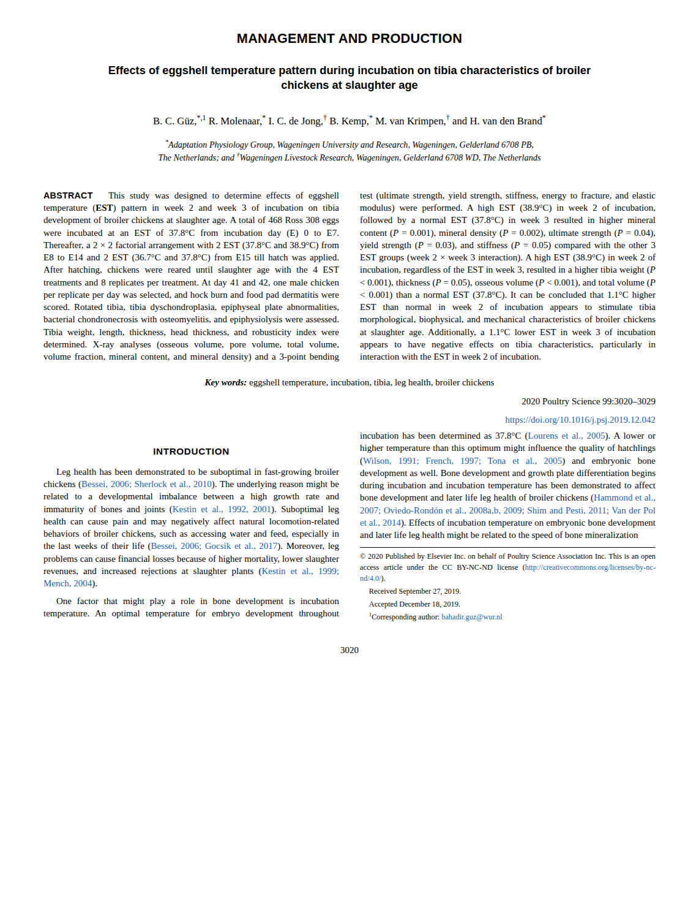MANAGEMENT AND PRODUCTION
Effects of eggshell temperature pattern during incubation on tibia characteristics of broiler chickens at slaughter age
B. C. Güz,*,1 R. Molenaar,* I. C. de Jong,† B. Kemp,* M. van Krimpen,† and H. van den Brand*
*Adaptation Physiology Group, Wageningen University and Research, Wageningen, Gelderland 6708 PB,
The Netherlands; and †Wageningen Livestock Research, Wageningen, Gelderland 6708 WD, The Netherlands
ABSTRACT This study was designed to determine effects of eggshell temperature (EST) pattern in week 2 and week 3 of incubation on tibia development of broiler chickens at slaughter age. A total of 468 Ross 308 eggs were incubated at an EST of 37.8°C from incubation day (E) 0 to E7. Thereafter, a 2 × 2 factorial arrangement with 2 EST (37.8°C and 38.9°C) from E8 to E14 and 2 EST (36.7°C and 37.8°C) from E15 till hatch was applied. After hatching, chickens were reared until slaughter age with the 4 EST treatments and 8 replicates per treatment. At day 41 and 42, one male chicken per replicate per day was selected, and hock burn and food pad dermatitis were scored. Rotated tibia, tibia dyschondroplasia, epiphyseal plate abnormalities, bacterial chondronecrosis with osteomyelitis, and epiphysiolysis were assessed. Tibia weight, length, thickness, head thickness, and robusticity index were determined. X-ray analyses (osseous volume, pore volume, total volume, volume fraction, mineral content, and mineral density) and a 3-point bending test (ultimate strength, yield strength, stiffness, energy to fracture, and elastic modulus) were performed. A high EST (38.9°C) in week 2 of incubation, followed by a normal EST (37.8°C) in week 3 resulted in higher mineral content (P = 0.001), mineral density (P = 0.002), ultimate strength (P = 0.04), yield strength (P = 0.03), and stiffness (P = 0.05) compared with the other 3 EST groups (week 2 × week 3 interaction). A high EST (38.9°C) in week 2 of incubation, regardless of the EST in week 3, resulted in a higher tibia weight (P < 0.001), thickness (P = 0.05), osseous volume (P < 0.001), and total volume (P < 0.001) than a normal EST (37.8°C). It can be concluded that 1.1°C higher EST than normal in week 2 of incubation appears to stimulate tibia morphological, biophysical, and mechanical characteristics of broiler chickens at slaughter age. Additionally, a 1.1°C lower EST in week 3 of incubation appears to have negative effects on tibia characteristics, particularly in interaction with the EST in week 2 of incubation.
Key words: eggshell temperature, incubation, tibia, leg health, broiler chickens
2020 Poultry Science 99:3020–3029
https://doi.org/10.1016/j.psj.2019.12.042
INTRODUCTION
Leg health has been demonstrated to be suboptimal in fast-growing broiler chickens (Bessei, 2006; Sherlock et al., 2010). The underlying reason might be related to a developmental imbalance between a high growth rate and immaturity of bones and joints (Kestin et al., 1992, 2001). Suboptimal leg health can cause pain and may negatively affect natural locomotion-related behaviors of broiler chickens, such as accessing water and feed, especially in the last weeks of their life (Bessei, 2006; Gocsik et al., 2017). Moreover, leg problems can cause financial losses because of higher mortality, lower slaughter revenues, and increased rejections at slaughter plants (Kestin et al., 1999; Mench, 2004).
One factor that might play a role in bone development is incubation temperature. An optimal temperature for embryo development throughout incubation has been determined as 37.8°C (Lourens et al., 2005). A lower or higher temperature than this optimum might influence the quality of hatchlings (Wilson, 1991; French, 1997; Tona et al., 2005) and embryonic bone development as well. Bone development and growth plate differentiation begins during incubation and incubation temperature has been demonstrated to affect bone development and later life leg health of broiler chickens (Hammond et al., 2007; Oviedo-Rondón et al., 2008a,b, 2009; Shim and Pesti, 2011; Van der Pol et al., 2014). Effects of incubation temperature on embryonic bone development and later life leg health might be related to the speed of bone mineralization
© 2020 Published by Elsevier Inc. on behalf of Poultry Science Association Inc. This is an open access article under the CC BY-NC-ND license (http://creativecommons.org/licenses/by-nc-nd/4.0/).
Received September 27, 2019.
Accepted December 18, 2019.
1Corresponding author: bahadir.guz@wur.nl
3020